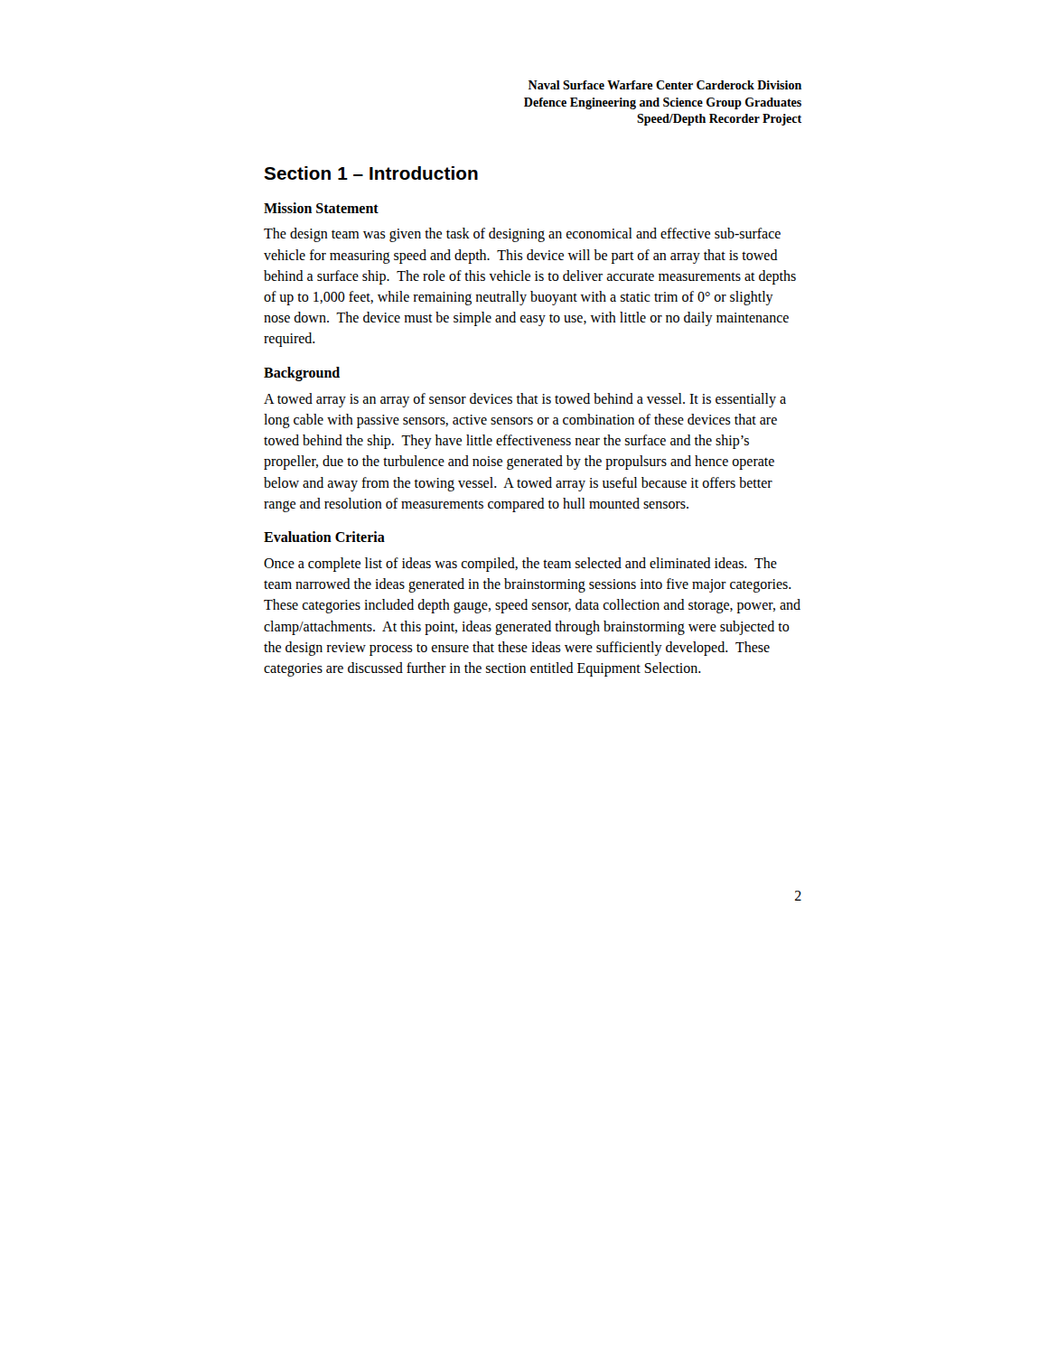Naval Surface Warfare Center Carderock Division
Defence Engineering and Science Group Graduates
Speed/Depth Recorder Project
Section 1 – Introduction
Mission Statement
The design team was given the task of designing an economical and effective sub-surface vehicle for measuring speed and depth. This device will be part of an array that is towed behind a surface ship. The role of this vehicle is to deliver accurate measurements at depths of up to 1,000 feet, while remaining neutrally buoyant with a static trim of 0° or slightly nose down. The device must be simple and easy to use, with little or no daily maintenance required.
Background
A towed array is an array of sensor devices that is towed behind a vessel. It is essentially a long cable with passive sensors, active sensors or a combination of these devices that are towed behind the ship. They have little effectiveness near the surface and the ship’s propeller, due to the turbulence and noise generated by the propulsurs and hence operate below and away from the towing vessel. A towed array is useful because it offers better range and resolution of measurements compared to hull mounted sensors.
Evaluation Criteria
Once a complete list of ideas was compiled, the team selected and eliminated ideas. The team narrowed the ideas generated in the brainstorming sessions into five major categories. These categories included depth gauge, speed sensor, data collection and storage, power, and clamp/attachments. At this point, ideas generated through brainstorming were subjected to the design review process to ensure that these ideas were sufficiently developed. These categories are discussed further in the section entitled Equipment Selection.
2